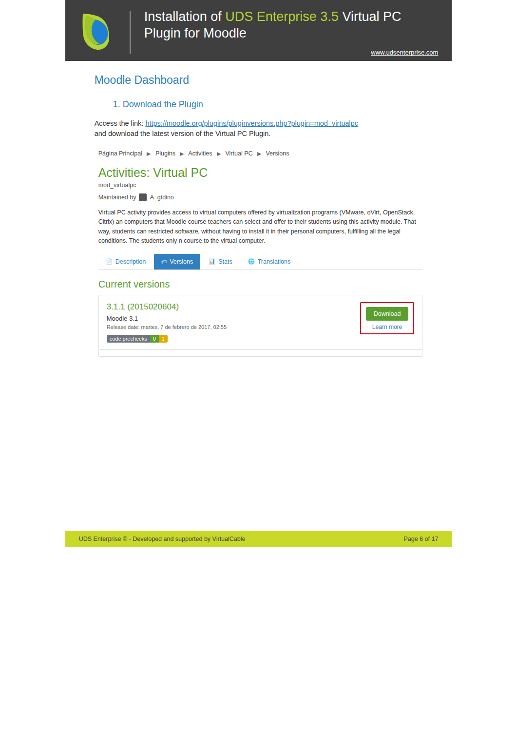Installation of UDS Enterprise 3.5 Virtual PC Plugin for Moodle
www.udsenterprise.com
Moodle Dashboard
Download the Plugin
Access the link: https://moodle.org/plugins/pluginversions.php?plugin=mod_virtualpc
and download the latest version of the Virtual PC Plugin.
Página Principal ▶ Plugins ▶ Activities ▶ Virtual PC ▶ Versions
Activities: Virtual PC
mod_virtualpc
Maintained by A. gtdino
Virtual PC activity provides access to virtual computers offered by virtualization programs (VMware, oVirt, OpenStack, Citrix) an computers that Moodle course teachers can select and offer to their students using this activity module. That way, students can restricted software, without having to install it in their personal computers, fulfilling all the legal conditions. The students only n course to the virtual computer.
📄 Description
🏷 Versions
📊 Stats
🌐 Translations
Current versions
3.1.1 (2015020604)
Moodle 3.1
Release date: martes, 7 de febrero de 2017, 02:55
code prechecks 01
Download Learn more
.
UDS Enterprise © - Developed and supported by VirtualCable
Page 6 of 17